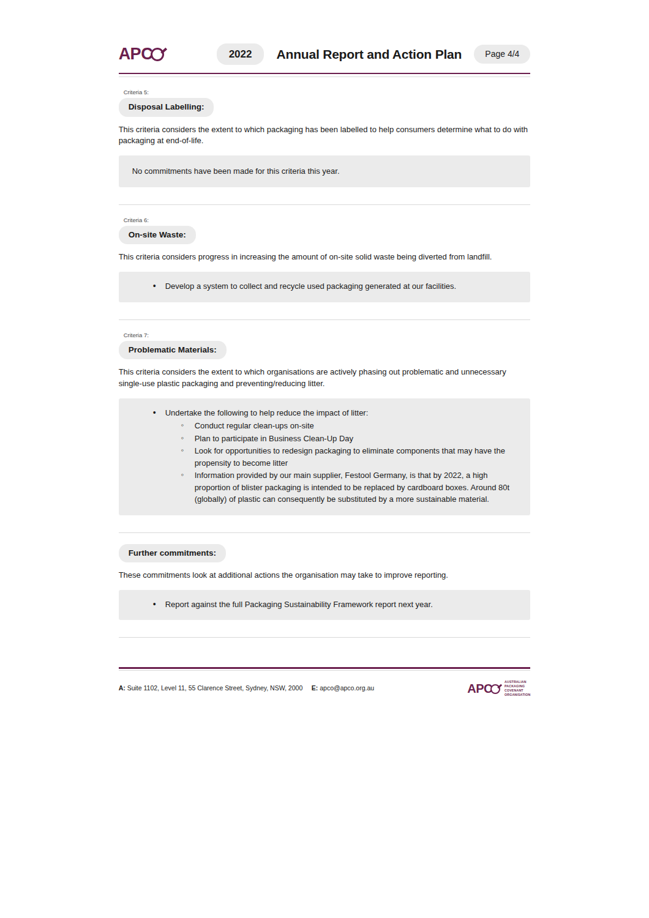APC
2022
Annual Report and Action Plan
Page 4/4
Criteria 5:
Disposal Labelling:
This criteria considers the extent to which packaging has been labelled to help consumers determine what to do with packaging at end-of-life.
No commitments have been made for this criteria this year.
Criteria 6:
On-site Waste:
This criteria considers progress in increasing the amount of on-site solid waste being diverted from landfill.
Develop a system to collect and recycle used packaging generated at our facilities.
Criteria 7:
Problematic Materials:
This criteria considers the extent to which organisations are actively phasing out problematic and unnecessary single-use plastic packaging and preventing/reducing litter.
Undertake the following to help reduce the impact of litter:
Conduct regular clean-ups on-site
Plan to participate in Business Clean-Up Day
Look for opportunities to redesign packaging to eliminate components that may have the propensity to become litter
Information provided by our main supplier, Festool Germany, is that by 2022, a high proportion of blister packaging is intended to be replaced by cardboard boxes. Around 80t (globally) of plastic can consequently be substituted by a more sustainable material.
Further commitments:
These commitments look at additional actions the organisation may take to improve reporting.
Report against the full Packaging Sustainability Framework report next year.
A: Suite 1102, Level 11, 55 Clarence Street, Sydney, NSW, 2000 E: apco@apco.org.au
APC
AUSTRALIAN
PACKAGING
COVENANT
ORGANISATION